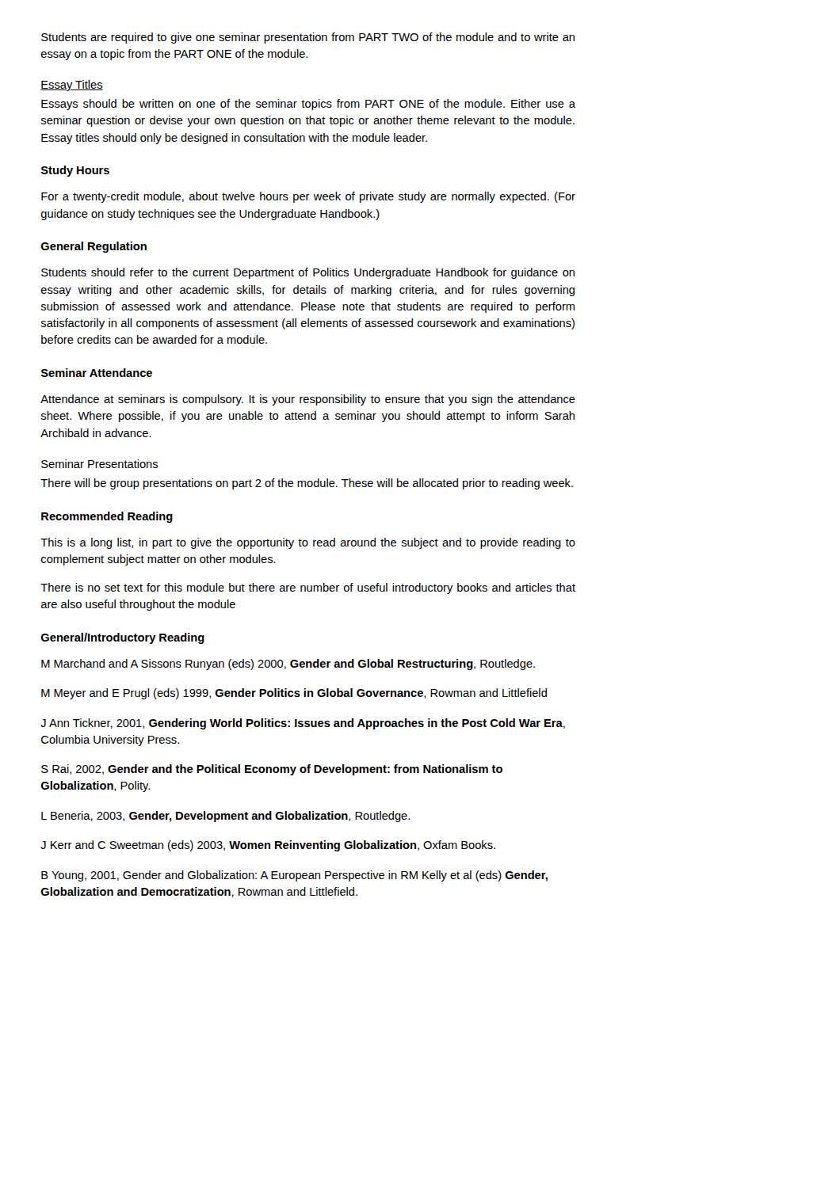Students are required to give one seminar presentation from PART TWO of the module and to write an essay on a topic from the PART ONE of the module.
Essay Titles
Essays should be written on one of the seminar topics from PART ONE of the module. Either use a seminar question or devise your own question on that topic or another theme relevant to the module. Essay titles should only be designed in consultation with the module leader.
Study Hours
For a twenty-credit module, about twelve hours per week of private study are normally expected. (For guidance on study techniques see the Undergraduate Handbook.)
General Regulation
Students should refer to the current Department of Politics Undergraduate Handbook for guidance on essay writing and other academic skills, for details of marking criteria, and for rules governing submission of assessed work and attendance. Please note that students are required to perform satisfactorily in all components of assessment (all elements of assessed coursework and examinations) before credits can be awarded for a module.
Seminar Attendance
Attendance at seminars is compulsory. It is your responsibility to ensure that you sign the attendance sheet. Where possible, if you are unable to attend a seminar you should attempt to inform Sarah Archibald in advance.
Seminar Presentations
There will be group presentations on part 2 of the module. These will be allocated prior to reading week.
Recommended Reading
This is a long list, in part to give the opportunity to read around the subject and to provide reading to complement subject matter on other modules.
There is no set text for this module but there are number of useful introductory books and articles that are also useful throughout the module
General/Introductory Reading
M Marchand and A Sissons Runyan (eds) 2000, Gender and Global Restructuring, Routledge.
M Meyer and E Prugl (eds) 1999, Gender Politics in Global Governance, Rowman and Littlefield
J Ann Tickner, 2001, Gendering World Politics: Issues and Approaches in the Post Cold War Era, Columbia University Press.
S Rai, 2002, Gender and the Political Economy of Development: from Nationalism to Globalization, Polity.
L Beneria, 2003, Gender, Development and Globalization, Routledge.
J Kerr and C Sweetman (eds) 2003, Women Reinventing Globalization, Oxfam Books.
B Young, 2001, Gender and Globalization: A European Perspective in RM Kelly et al (eds) Gender, Globalization and Democratization, Rowman and Littlefield.